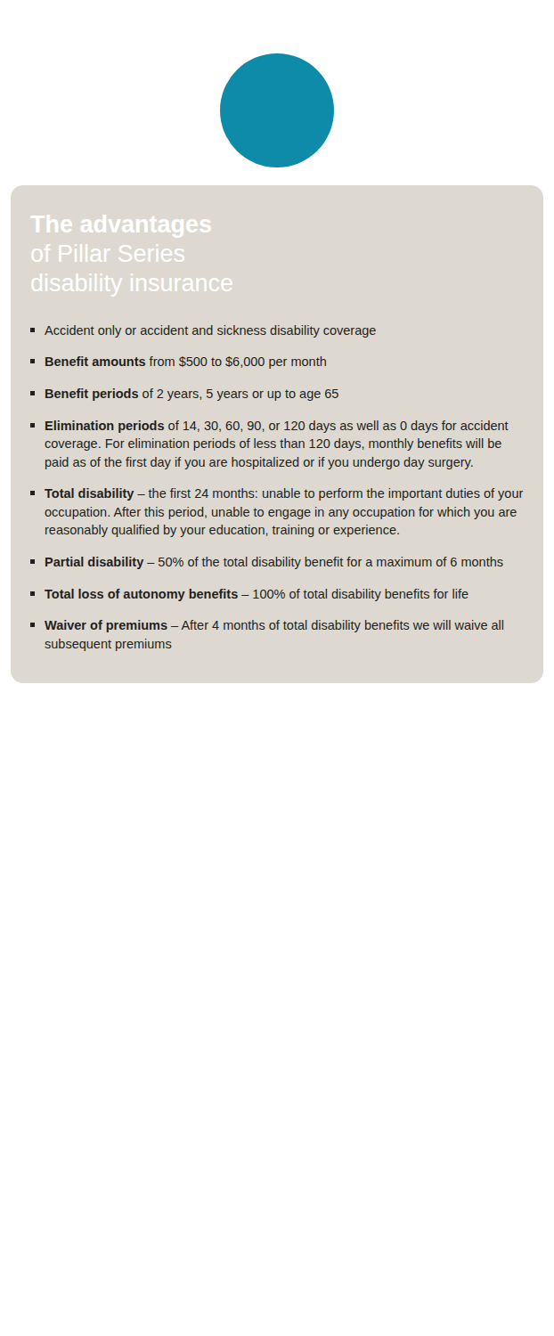The advantages
of Pillar Series
disability insurance
Accident only or accident and sickness disability coverage
Benefit amounts from $500 to $6,000 per month
Benefit periods of 2 years, 5 years or up to age 65
Elimination periods of 14, 30, 60, 90, or 120 days as well as 0 days for accident coverage. For elimination periods of less than 120 days, monthly benefits will be paid as of the first day if you are hospitalized or if you undergo day surgery.
Total disability – the first 24 months: unable to perform the important duties of your occupation. After this period, unable to engage in any occupation for which you are reasonably qualified by your education, training or experience.
Partial disability – 50% of the total disability benefit for a maximum of 6 months
Total loss of autonomy benefits – 100% of total disability benefits for life
Waiver of premiums – After 4 months of total disability benefits we will waive all subsequent premiums